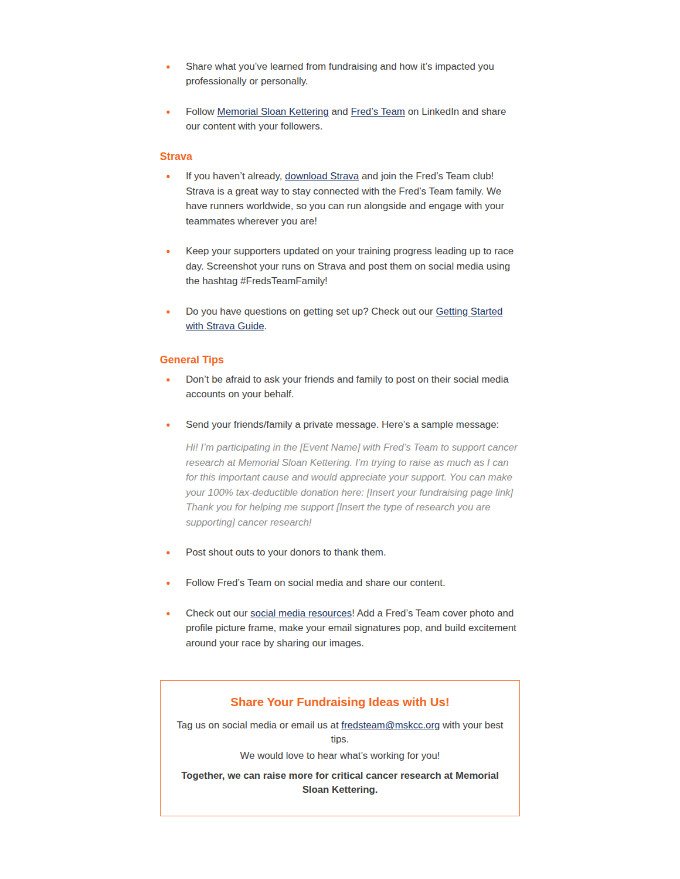Share what you’ve learned from fundraising and how it’s impacted you professionally or personally.
Follow Memorial Sloan Kettering and Fred’s Team on LinkedIn and share our content with your followers.
Strava
If you haven’t already, download Strava and join the Fred’s Team club! Strava is a great way to stay connected with the Fred’s Team family. We have runners worldwide, so you can run alongside and engage with your teammates wherever you are!
Keep your supporters updated on your training progress leading up to race day. Screenshot your runs on Strava and post them on social media using the hashtag #FredsTeamFamily!
Do you have questions on getting set up? Check out our Getting Started with Strava Guide.
General Tips
Don’t be afraid to ask your friends and family to post on their social media accounts on your behalf.
Send your friends/family a private message. Here’s a sample message: Hi! I’m participating in the [Event Name] with Fred’s Team to support cancer research at Memorial Sloan Kettering. I’m trying to raise as much as I can for this important cause and would appreciate your support. You can make your 100% tax-deductible donation here: [Insert your fundraising page link] Thank you for helping me support [Insert the type of research you are supporting] cancer research!
Post shout outs to your donors to thank them.
Follow Fred’s Team on social media and share our content.
Check out our social media resources! Add a Fred’s Team cover photo and profile picture frame, make your email signatures pop, and build excitement around your race by sharing our images.
Share Your Fundraising Ideas with Us!
Tag us on social media or email us at fredsteam@mskcc.org with your best tips.
We would love to hear what’s working for you!
Together, we can raise more for critical cancer research at Memorial Sloan Kettering.